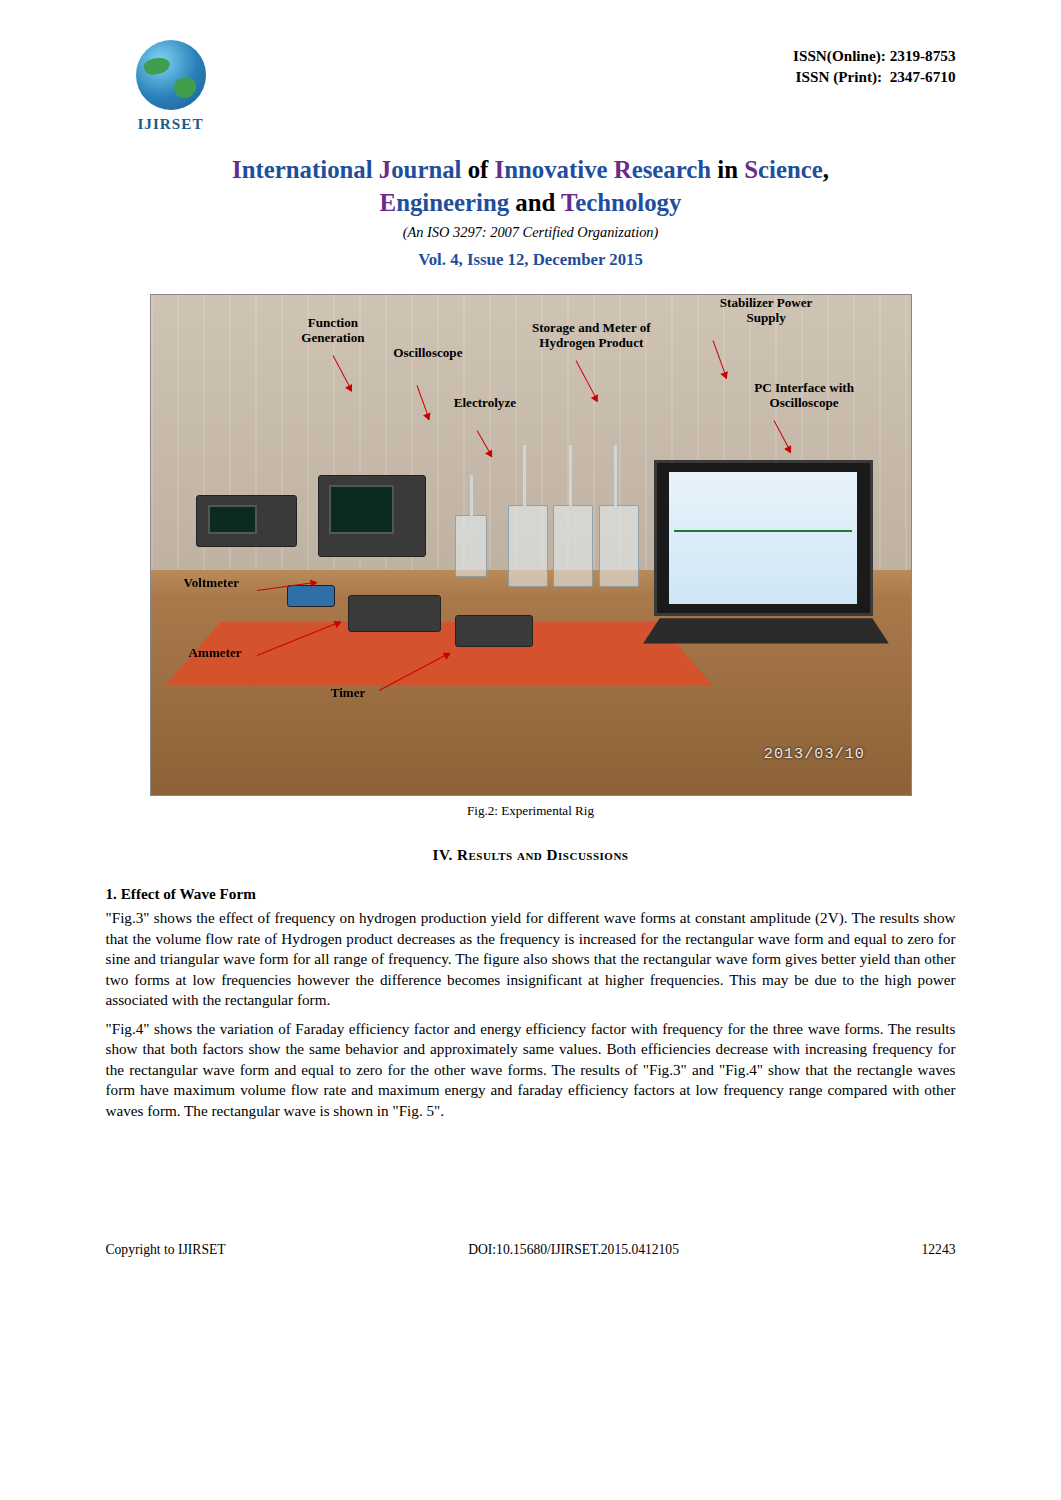IJIRSET
ISSN(Online): 2319-8753
ISSN (Print): 2347-6710
International Journal of Innovative Research in Science,
Engineering and Technology
(An ISO 3297: 2007 Certified Organization)
Vol. 4, Issue 12, December 2015
Function
Generation
Oscilloscope
Electrolyze
Storage and Meter of
Hydrogen Product
Stabilizer Power
Supply
PC Interface with
Oscilloscope
Voltmeter
Ammeter
Timer
2013/03/10
Fig.2: Experimental Rig
IV. Results and Discussions
1. Effect of Wave Form
"Fig.3" shows the effect of frequency on hydrogen production yield for different wave forms at constant amplitude (2V). The results show that the volume flow rate of Hydrogen product decreases as the frequency is increased for the rectangular wave form and equal to zero for sine and triangular wave form for all range of frequency. The figure also shows that the rectangular wave form gives better yield than other two forms at low frequencies however the difference becomes insignificant at higher frequencies. This may be due to the high power associated with the rectangular form.
"Fig.4" shows the variation of Faraday efficiency factor and energy efficiency factor with frequency for the three wave forms. The results show that both factors show the same behavior and approximately same values. Both efficiencies decrease with increasing frequency for the rectangular wave form and equal to zero for the other wave forms. The results of "Fig.3" and "Fig.4" show that the rectangle waves form have maximum volume flow rate and maximum energy and faraday efficiency factors at low frequency range compared with other waves form. The rectangular wave is shown in "Fig. 5".
Copyright to IJIRSET DOI:10.15680/IJIRSET.2015.0412105 12243